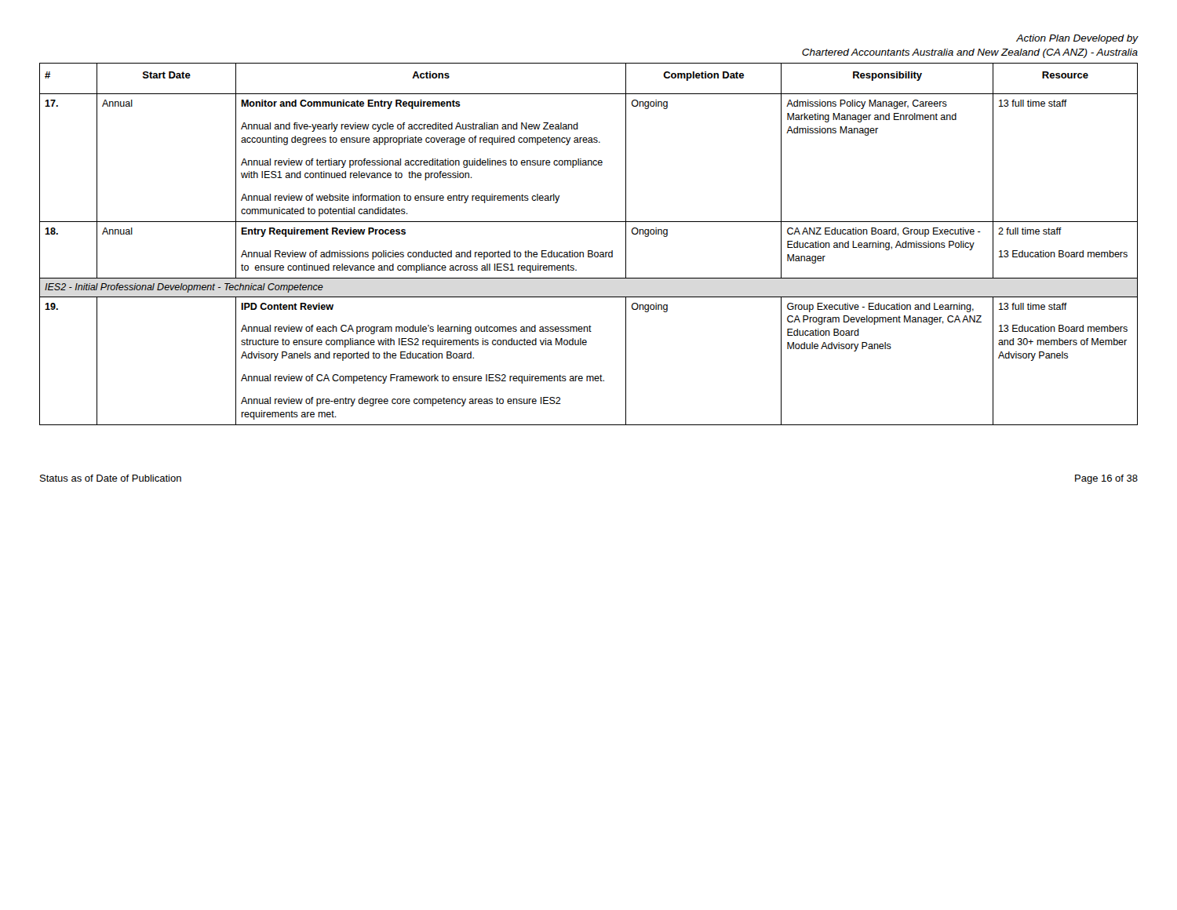Action Plan Developed by
Chartered Accountants Australia and New Zealand (CA ANZ) - Australia
| # | Start Date | Actions | Completion Date | Responsibility | Resource |
| --- | --- | --- | --- | --- | --- |
| 17. | Annual | Monitor and Communicate Entry Requirements Annual and five-yearly review cycle of accredited Australian and New Zealand accounting degrees to ensure appropriate coverage of required competency areas. Annual review of tertiary professional accreditation guidelines to ensure compliance with IES1 and continued relevance to the profession. Annual review of website information to ensure entry requirements clearly communicated to potential candidates. | Ongoing | Admissions Policy Manager, Careers Marketing Manager and Enrolment and Admissions Manager | 13 full time staff |
| 18. | Annual | Entry Requirement Review Process Annual Review of admissions policies conducted and reported to the Education Board to ensure continued relevance and compliance across all IES1 requirements. | Ongoing | CA ANZ Education Board, Group Executive - Education and Learning, Admissions Policy Manager | 2 full time staff 13 Education Board members |
| IES2 - Initial Professional Development - Technical Competence |
| 19. | | IPD Content Review Annual review of each CA program module’s learning outcomes and assessment structure to ensure compliance with IES2 requirements is conducted via Module Advisory Panels and reported to the Education Board. Annual review of CA Competency Framework to ensure IES2 requirements are met. Annual review of pre-entry degree core competency areas to ensure IES2 requirements are met. | Ongoing | Group Executive - Education and Learning, CA Program Development Manager, CA ANZ Education Board Module Advisory Panels | 13 full time staff 13 Education Board members and 30+ members of Member Advisory Panels |
Status as of Date of Publication
Page 16 of 38